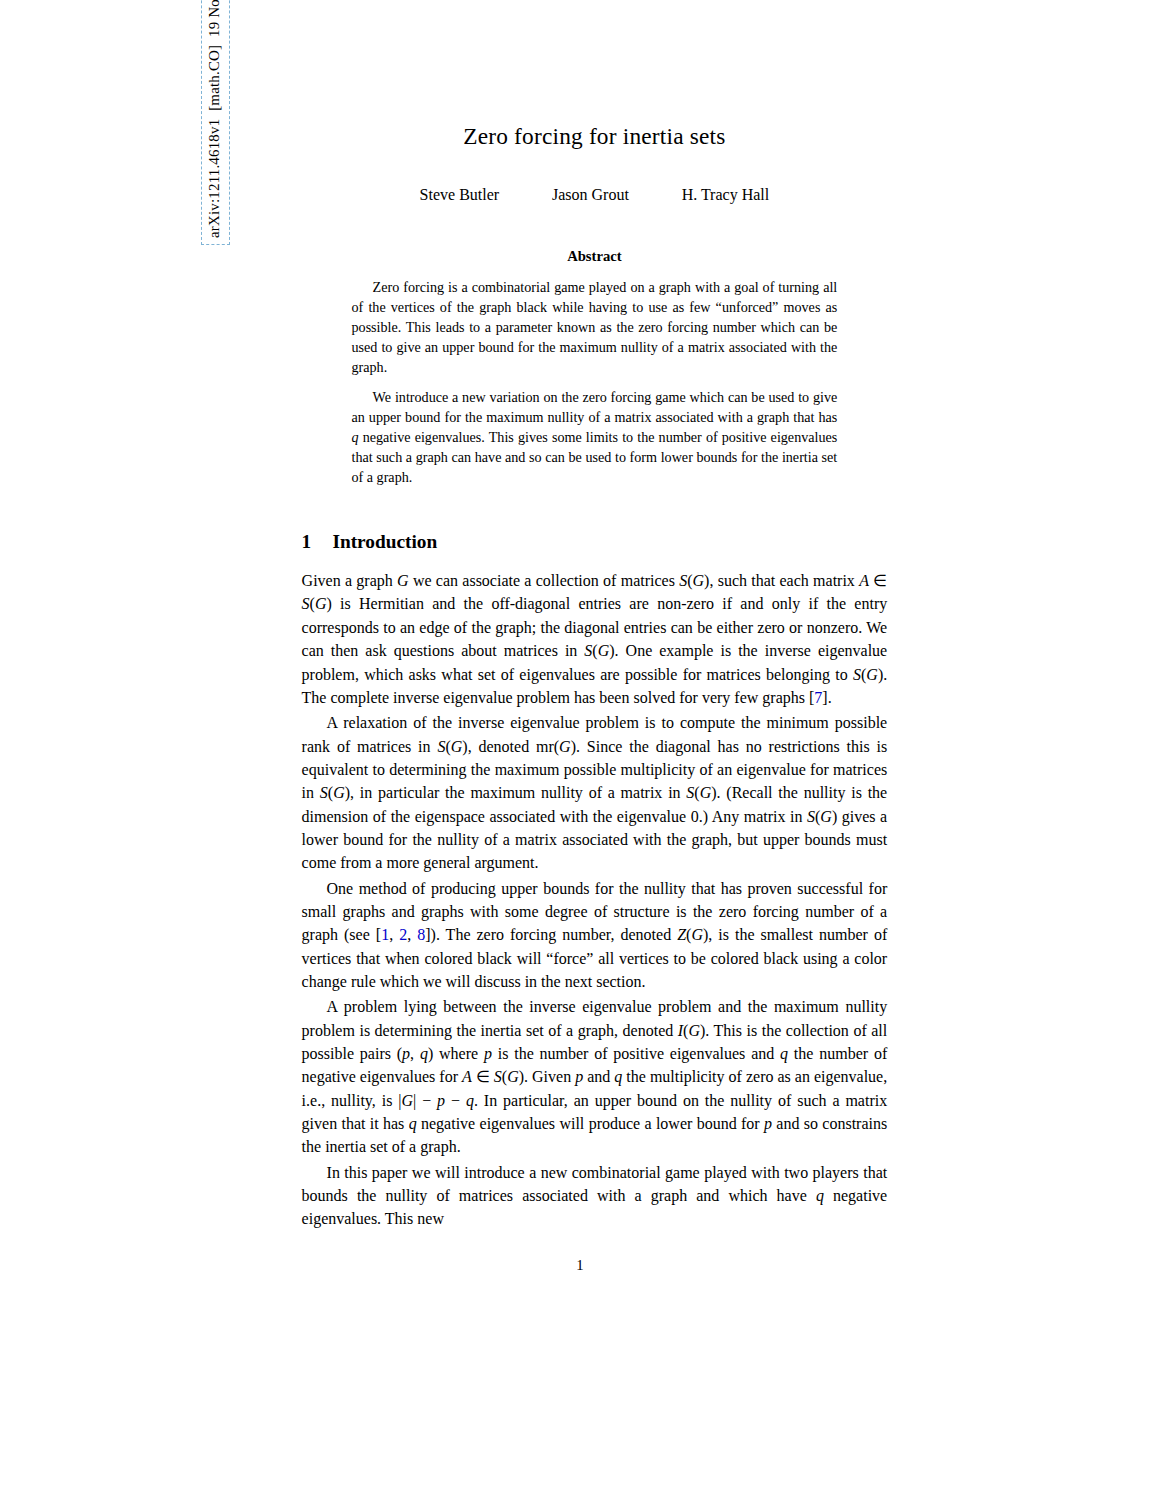arXiv:1211.4618v1 [math.CO] 19 Nov 2012
Zero forcing for inertia sets
Steve Butler Jason Grout H. Tracy Hall
Abstract
Zero forcing is a combinatorial game played on a graph with a goal of turning all of the vertices of the graph black while having to use as few “unforced” moves as possible. This leads to a parameter known as the zero forcing number which can be used to give an upper bound for the maximum nullity of a matrix associated with the graph.
We introduce a new variation on the zero forcing game which can be used to give an upper bound for the maximum nullity of a matrix associated with a graph that has q negative eigenvalues. This gives some limits to the number of positive eigenvalues that such a graph can have and so can be used to form lower bounds for the inertia set of a graph.
1 Introduction
Given a graph G we can associate a collection of matrices S(G), such that each matrix A ∈ S(G) is Hermitian and the off-diagonal entries are non-zero if and only if the entry corresponds to an edge of the graph; the diagonal entries can be either zero or nonzero. We can then ask questions about matrices in S(G). One example is the inverse eigenvalue problem, which asks what set of eigenvalues are possible for matrices belonging to S(G). The complete inverse eigenvalue problem has been solved for very few graphs [7].
A relaxation of the inverse eigenvalue problem is to compute the minimum possible rank of matrices in S(G), denoted mr(G). Since the diagonal has no restrictions this is equivalent to determining the maximum possible multiplicity of an eigenvalue for matrices in S(G), in particular the maximum nullity of a matrix in S(G). (Recall the nullity is the dimension of the eigenspace associated with the eigenvalue 0.) Any matrix in S(G) gives a lower bound for the nullity of a matrix associated with the graph, but upper bounds must come from a more general argument.
One method of producing upper bounds for the nullity that has proven successful for small graphs and graphs with some degree of structure is the zero forcing number of a graph (see [1, 2, 8]). The zero forcing number, denoted Z(G), is the smallest number of vertices that when colored black will “force” all vertices to be colored black using a color change rule which we will discuss in the next section.
A problem lying between the inverse eigenvalue problem and the maximum nullity problem is determining the inertia set of a graph, denoted I(G). This is the collection of all possible pairs (p, q) where p is the number of positive eigenvalues and q the number of negative eigenvalues for A ∈ S(G). Given p and q the multiplicity of zero as an eigenvalue, i.e., nullity, is |G| − p − q. In particular, an upper bound on the nullity of such a matrix given that it has q negative eigenvalues will produce a lower bound for p and so constrains the inertia set of a graph.
In this paper we will introduce a new combinatorial game played with two players that bounds the nullity of matrices associated with a graph and which have q negative eigenvalues. This new
1